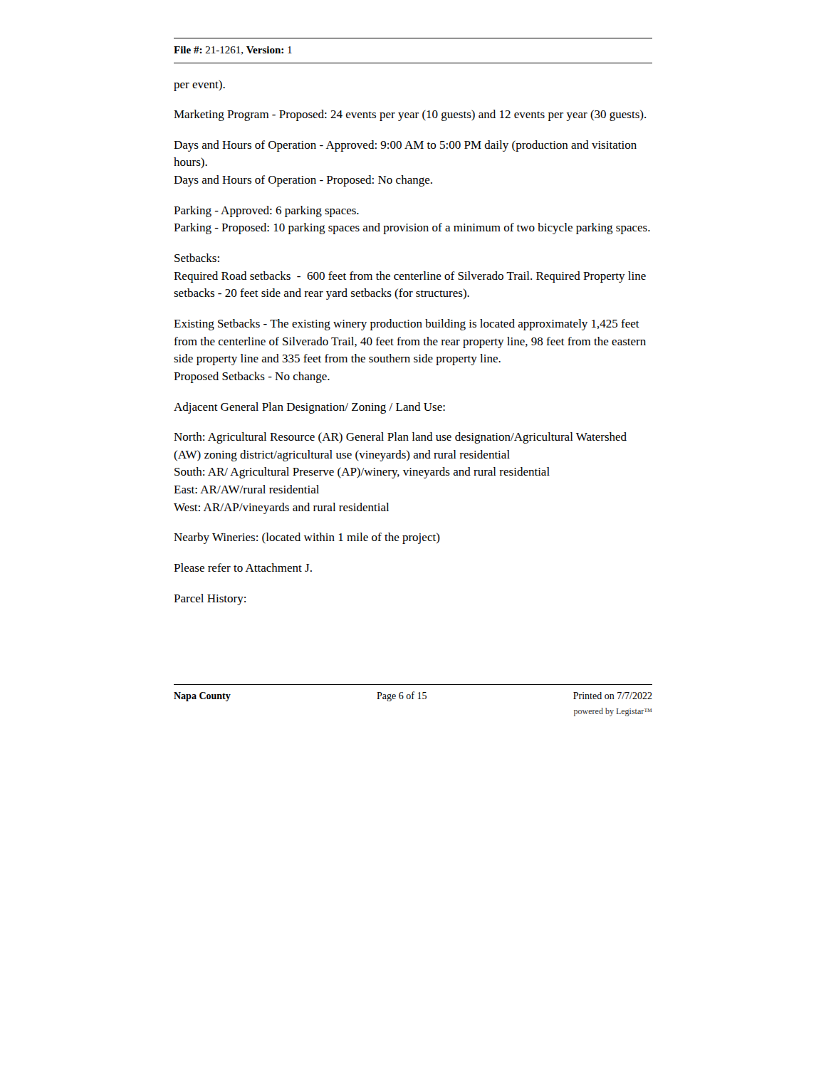File #: 21-1261, Version: 1
per event).
Marketing Program - Proposed: 24 events per year (10 guests) and 12 events per year (30 guests).
Days and Hours of Operation - Approved: 9:00 AM to 5:00 PM daily (production and visitation hours).
Days and Hours of Operation - Proposed: No change.
Parking - Approved: 6 parking spaces.
Parking - Proposed: 10 parking spaces and provision of a minimum of two bicycle parking spaces.
Setbacks:
Required Road setbacks - 600 feet from the centerline of Silverado Trail. Required Property line setbacks - 20 feet side and rear yard setbacks (for structures).
Existing Setbacks - The existing winery production building is located approximately 1,425 feet from the centerline of Silverado Trail, 40 feet from the rear property line, 98 feet from the eastern side property line and 335 feet from the southern side property line.
Proposed Setbacks - No change.
Adjacent General Plan Designation/ Zoning / Land Use:
North: Agricultural Resource (AR) General Plan land use designation/Agricultural Watershed (AW) zoning district/agricultural use (vineyards) and rural residential
South: AR/ Agricultural Preserve (AP)/winery, vineyards and rural residential
East: AR/AW/rural residential
West: AR/AP/vineyards and rural residential
Nearby Wineries: (located within 1 mile of the project)
Please refer to Attachment J.
Parcel History:
Napa County
Page 6 of 15
Printed on 7/7/2022
powered by Legistar™